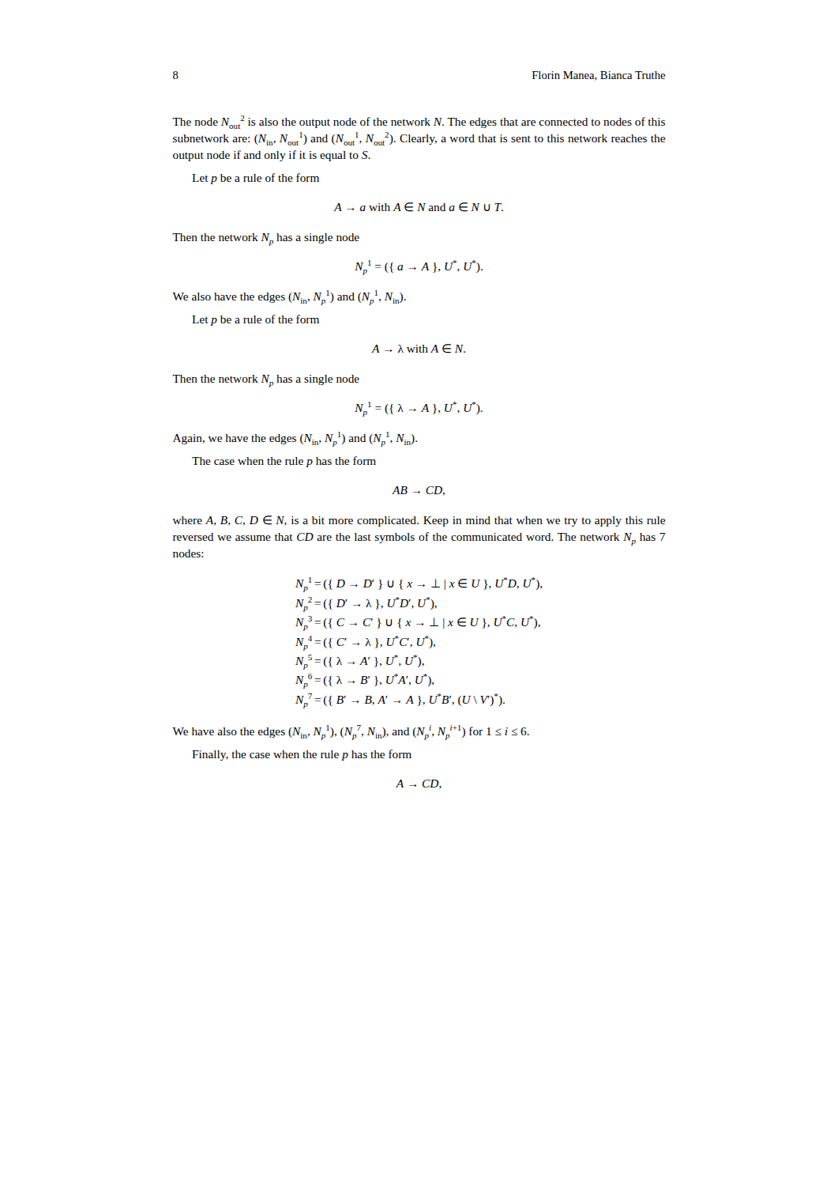8 Florin Manea, Bianca Truthe
The node Nout2 is also the output node of the network N. The edges that are connected to nodes of this subnetwork are: (Nin, Nout1) and (Nout1, Nout2). Clearly, a word that is sent to this network reaches the output node if and only if it is equal to S.
Let p be a rule of the form
A → a with A ∈ N and a ∈ N ∪ T.
Then the network Np has a single node
Np1 = ({ a → A }, U*, U*).
We also have the edges (Nin, Np1) and (Np1, Nin).
Let p be a rule of the form
A → λ with A ∈ N.
Then the network Np has a single node
Np1 = ({ λ → A }, U*, U*).
Again, we have the edges (Nin, Np1) and (Np1, Nin).
The case when the rule p has the form
AB → CD,
where A, B, C, D ∈ N, is a bit more complicated. Keep in mind that when we try to apply this rule reversed we assume that CD are the last symbols of the communicated word. The network Np has 7 nodes:
| N p 1 | = | ({ D → D ′ } ∪ { x → ⊥ / x ∈ U }, U * D , U * ), |
| N p 2 | = | ({ D ′ → λ }, U * D ′, U * ), |
| N p 3 | = | ({ C → C ′ } ∪ { x → ⊥ / x ∈ U }, U * C , U * ), |
| N p 4 | = | ({ C ′ → λ }, U * C ′, U * ), |
| N p 5 | = | ({ λ → A ′ }, U * , U * ), |
| N p 6 | = | ({ λ → B ′ }, U * A ′, U * ), |
| N p 7 | = | ({ B ′ → B , A ′ → A }, U * B ′, ( U \ V ′) * ). |
We have also the edges (Nin, Np1), (Np7, Nin), and (Npi, Npi+1) for 1 ≤ i ≤ 6.
Finally, the case when the rule p has the form
A → CD,